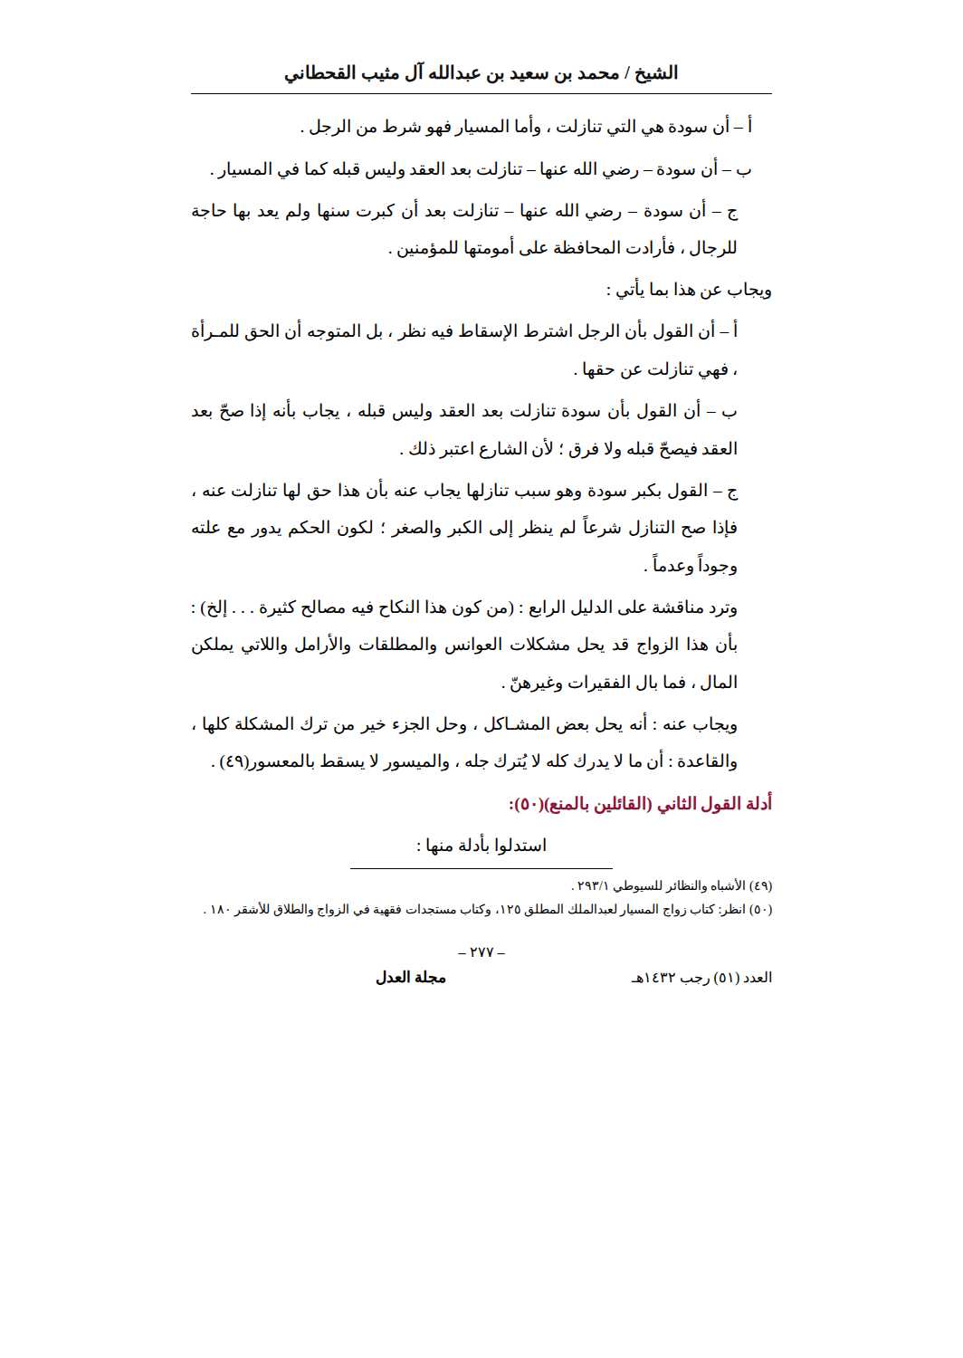الشيخ / محمد بن سعيد بن عبدالله آل مثيب القحطاني
أ – أن سودة هي التي تنازلت ، وأما المسيار فهو شرط من الرجل .
ب – أن سودة – رضي الله عنها – تنازلت بعد العقد وليس قبله كما في المسيار .
ج – أن سودة – رضي الله عنها – تنازلت بعد أن كبرت سنها ولم يعد بها حاجة للرجال ، فأرادت المحافظة على أمومتها للمؤمنين .
ويجاب عن هذا بما يأتي :
أ – أن القول بأن الرجل اشترط الإسقاط فيه نظر ، بل المتوجه أن الحق للمـرأة ، فهي تنازلت عن حقها .
ب – أن القول بأن سودة تنازلت بعد العقد وليس قبله ، يجاب بأنه إذا صحّ بعد العقد فيصحّ قبله ولا فرق ؛ لأن الشارع اعتبر ذلك .
ج – القول بكبر سودة وهو سبب تنازلها يجاب عنه بأن هذا حق لها تنازلت عنه ، فإذا صح التنازل شرعاً لم ينظر إلى الكبر والصغر ؛ لكون الحكم يدور مع علته وجوداً وعدماً .
وترد مناقشة على الدليل الرابع : (من كون هذا النكاح فيه مصالح كثيرة . . . إلخ) : بأن هذا الزواج قد يحل مشكلات العوانس والمطلقات والأرامل واللاتي يملكن المال ، فما بال الفقيرات وغيرهنّ .
ويجاب عنه : أنه يحل بعض المشـاكل ، وحل الجزء خير من ترك المشكلة كلها ، والقاعدة : أن ما لا يدرك كله لا يُترك جله ، والميسور لا يسقط بالمعسور(٤٩) .
أدلة القول الثاني (القائلين بالمنع)(٥٠):
استدلوا بأدلة منها :
(٤٩) الأشباه والنظائر للسيوطي ٢٩٣/١ .
(٥٠) انظر: كتاب زواج المسيار لعبدالملك المطلق ١٢٥، وكتاب مستجدات فقهية في الزواج والطلاق للأشقر ١٨٠ .
– ٢٧٧ –
العدد (٥١) رجب ١٤٣٢هـ
مجلة العدل